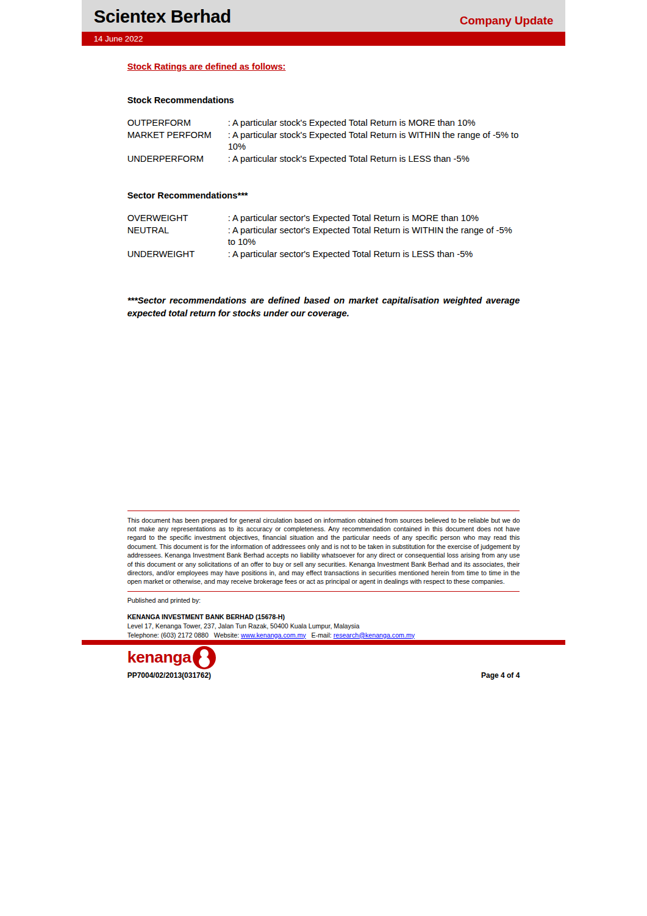Scientex Berhad
Company Update
14 June 2022
Stock Ratings are defined as follows:
Stock Recommendations
| OUTPERFORM | : A particular stock's Expected Total Return is MORE than 10% |
| MARKET PERFORM | : A particular stock's Expected Total Return is WITHIN the range of -5% to 10% |
| UNDERPERFORM | : A particular stock's Expected Total Return is LESS than -5% |
Sector Recommendations***
| OVERWEIGHT | : A particular sector's Expected Total Return is MORE than 10% |
| NEUTRAL | : A particular sector's Expected Total Return is WITHIN the range of -5% to 10% |
| UNDERWEIGHT | : A particular sector's Expected Total Return is LESS than -5% |
***Sector recommendations are defined based on market capitalisation weighted average expected total return for stocks under our coverage.
This document has been prepared for general circulation based on information obtained from sources believed to be reliable but we do not make any representations as to its accuracy or completeness. Any recommendation contained in this document does not have regard to the specific investment objectives, financial situation and the particular needs of any specific person who may read this document. This document is for the information of addressees only and is not to be taken in substitution for the exercise of judgement by addressees. Kenanga Investment Bank Berhad accepts no liability whatsoever for any direct or consequential loss arising from any use of this document or any solicitations of an offer to buy or sell any securities. Kenanga Investment Bank Berhad and its associates, their directors, and/or employees may have positions in, and may effect transactions in securities mentioned herein from time to time in the open market or otherwise, and may receive brokerage fees or act as principal or agent in dealings with respect to these companies.
Published and printed by:
KENANGA INVESTMENT BANK BERHAD (15678-H)
Level 17, Kenanga Tower, 237, Jalan Tun Razak, 50400 Kuala Lumpur, Malaysia
Telephone: (603) 2172 0880 Website: www.kenanga.com.my E-mail: research@kenanga.com.my
kenanga
PP7004/02/2013(031762) Page 4 of 4